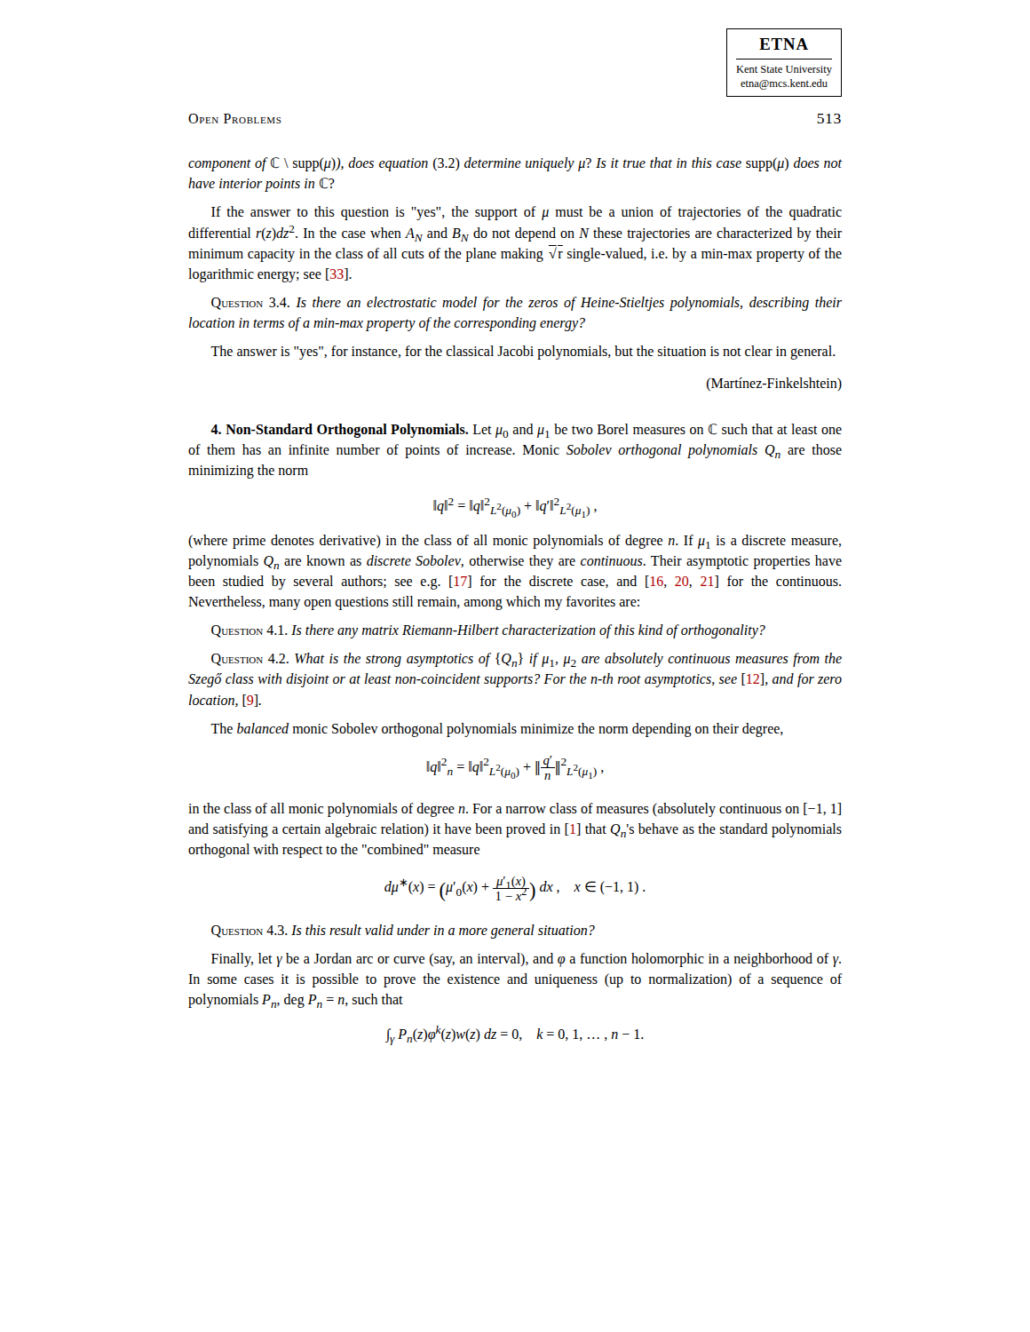ETNA
Kent State University
etna@mcs.kent.edu
Open Problems 513
component of ℂ \ supp(μ)), does equation (3.2) determine uniquely μ? Is it true that in this case supp(μ) does not have interior points in ℂ?
If the answer to this question is "yes", the support of μ must be a union of trajectories of the quadratic differential r(z)dz2. In the case when AN and BN do not depend on N these trajectories are characterized by their minimum capacity in the class of all cuts of the plane making √r single-valued, i.e. by a min-max property of the logarithmic energy; see [33].
Question 3.4. Is there an electrostatic model for the zeros of Heine-Stieltjes polynomials, describing their location in terms of a min-max property of the corresponding energy?
The answer is "yes", for instance, for the classical Jacobi polynomials, but the situation is not clear in general.
(Martínez-Finkelshtein)
4. Non-Standard Orthogonal Polynomials. Let μ0 and μ1 be two Borel measures on ℂ such that at least one of them has an infinite number of points of increase. Monic Sobolev orthogonal polynomials Qn are those minimizing the norm
‖q‖2 = ‖q‖2L2(μ0) + ‖q′‖2L2(μ1) ,
(where prime denotes derivative) in the class of all monic polynomials of degree n. If μ1 is a discrete measure, polynomials Qn are known as discrete Sobolev, otherwise they are continuous. Their asymptotic properties have been studied by several authors; see e.g. [17] for the discrete case, and [16, 20, 21] for the continuous. Nevertheless, many open questions still remain, among which my favorites are:
Question 4.1. Is there any matrix Riemann-Hilbert characterization of this kind of orthogonality?
Question 4.2. What is the strong asymptotics of {Qn} if μ1, μ2 are absolutely continuous measures from the Szegő class with disjoint or at least non-coincident supports? For the n-th root asymptotics, see [12], and for zero location, [9].
The balanced monic Sobolev orthogonal polynomials minimize the norm depending on their degree,
‖q‖2n = ‖q‖2L2(μ0) + ‖q′n‖2L2(μ1) ,
in the class of all monic polynomials of degree n. For a narrow class of measures (absolutely continuous on [−1, 1] and satisfying a certain algebraic relation) it have been proved in [1] that Qn's behave as the standard polynomials orthogonal with respect to the "combined" measure
dμ∗(x) = (μ′0(x) + μ′1(x) 1 − x2) dx , x ∈ (−1, 1) .
Question 4.3. Is this result valid under in a more general situation?
Finally, let γ be a Jordan arc or curve (say, an interval), and φ a function holomorphic in a neighborhood of γ. In some cases it is possible to prove the existence and uniqueness (up to normalization) of a sequence of polynomials Pn, deg Pn = n, such that
∫γ Pn(z)φk(z)w(z) dz = 0, k = 0, 1, … , n − 1.